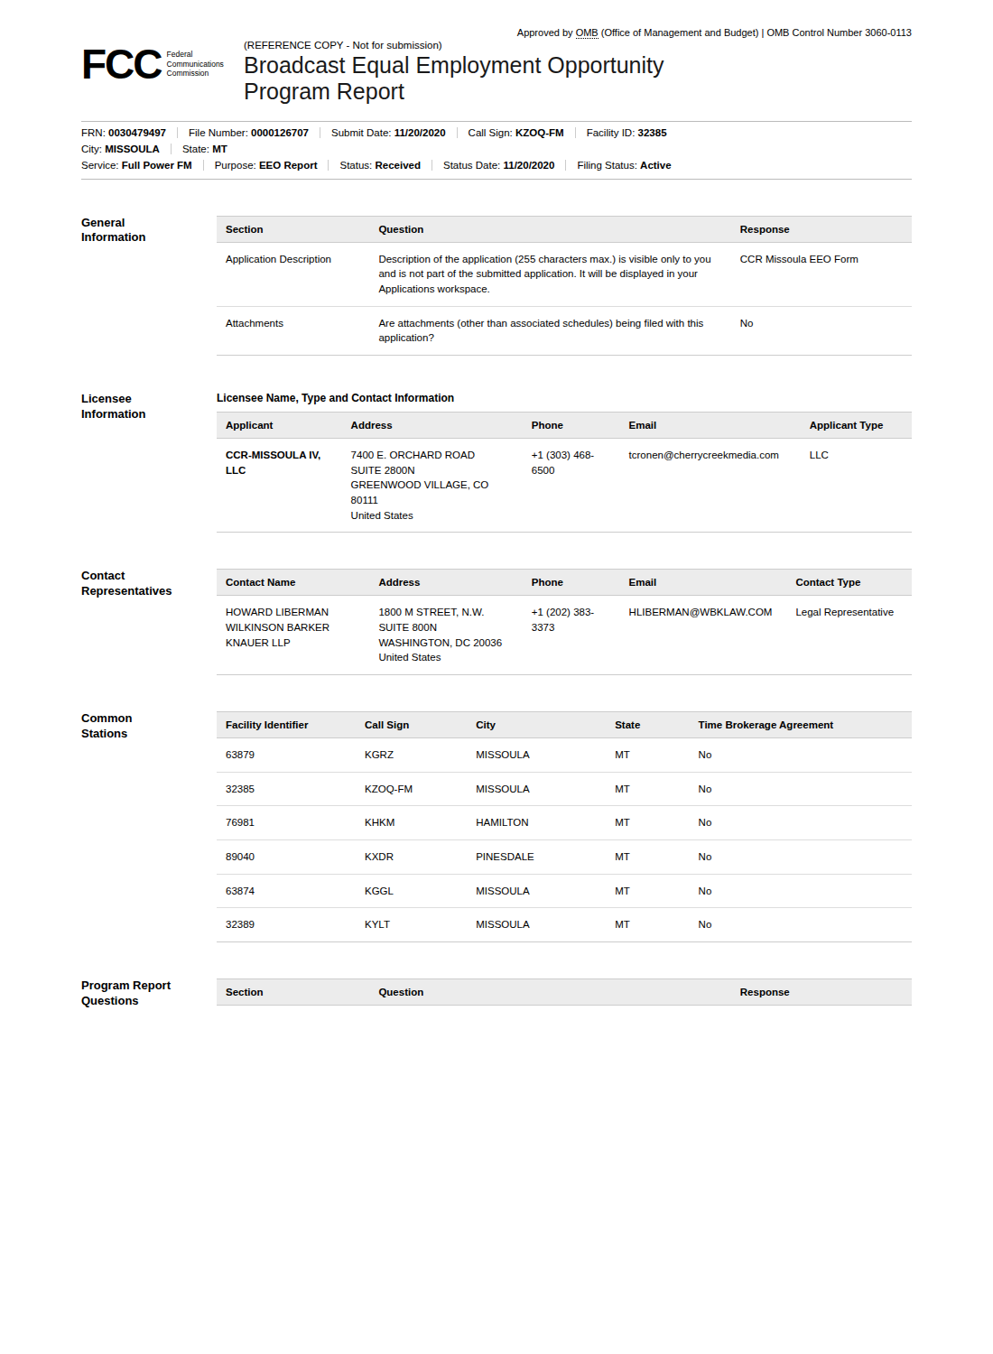Approved by OMB (Office of Management and Budget) | OMB Control Number 3060-0113
FCC
Federal
Communications
Commission
(REFERENCE COPY - Not for submission)
Broadcast Equal Employment Opportunity
Program Report
FRN: 0030479497
File Number: 0000126707
Submit Date: 11/20/2020
Call Sign: KZOQ-FM
Facility ID: 32385
City: MISSOULA
State: MT
Service: Full Power FM
Purpose: EEO Report
Status: Received
Status Date: 11/20/2020
Filing Status: Active
General
Information
| Section | Question | Response |
| --- | --- | --- |
| Application Description | Description of the application (255 characters max.) is visible only to you and is not part of the submitted application. It will be displayed in your Applications workspace. | CCR Missoula EEO Form |
| Attachments | Are attachments (other than associated schedules) being filed with this application? | No |
Licensee
Information
Licensee Name, Type and Contact Information
| Applicant | Address | Phone | Email | Applicant Type |
| --- | --- | --- | --- | --- |
| CCR-MISSOULA IV, LLC | 7400 E. ORCHARD ROAD SUITE 2800N GREENWOOD VILLAGE, CO 80111 United States | +1 (303) 468-6500 | tcronen@cherrycreekmedia.com | LLC |
Contact
Representatives
| Contact Name | Address | Phone | Email | Contact Type |
| --- | --- | --- | --- | --- |
| HOWARD LIBERMAN WILKINSON BARKER KNAUER LLP | 1800 M STREET, N.W. SUITE 800N WASHINGTON, DC 20036 United States | +1 (202) 383-3373 | HLIBERMAN@WBKLAW.COM | Legal Representative |
Common
Stations
| Facility Identifier | Call Sign | City | State | Time Brokerage Agreement |
| --- | --- | --- | --- | --- |
| 63879 | KGRZ | MISSOULA | MT | No |
| 32385 | KZOQ-FM | MISSOULA | MT | No |
| 76981 | KHKM | HAMILTON | MT | No |
| 89040 | KXDR | PINESDALE | MT | No |
| 63874 | KGGL | MISSOULA | MT | No |
| 32389 | KYLT | MISSOULA | MT | No |
Program Report
Questions
| Section | Question | Response |
| --- | --- | --- |